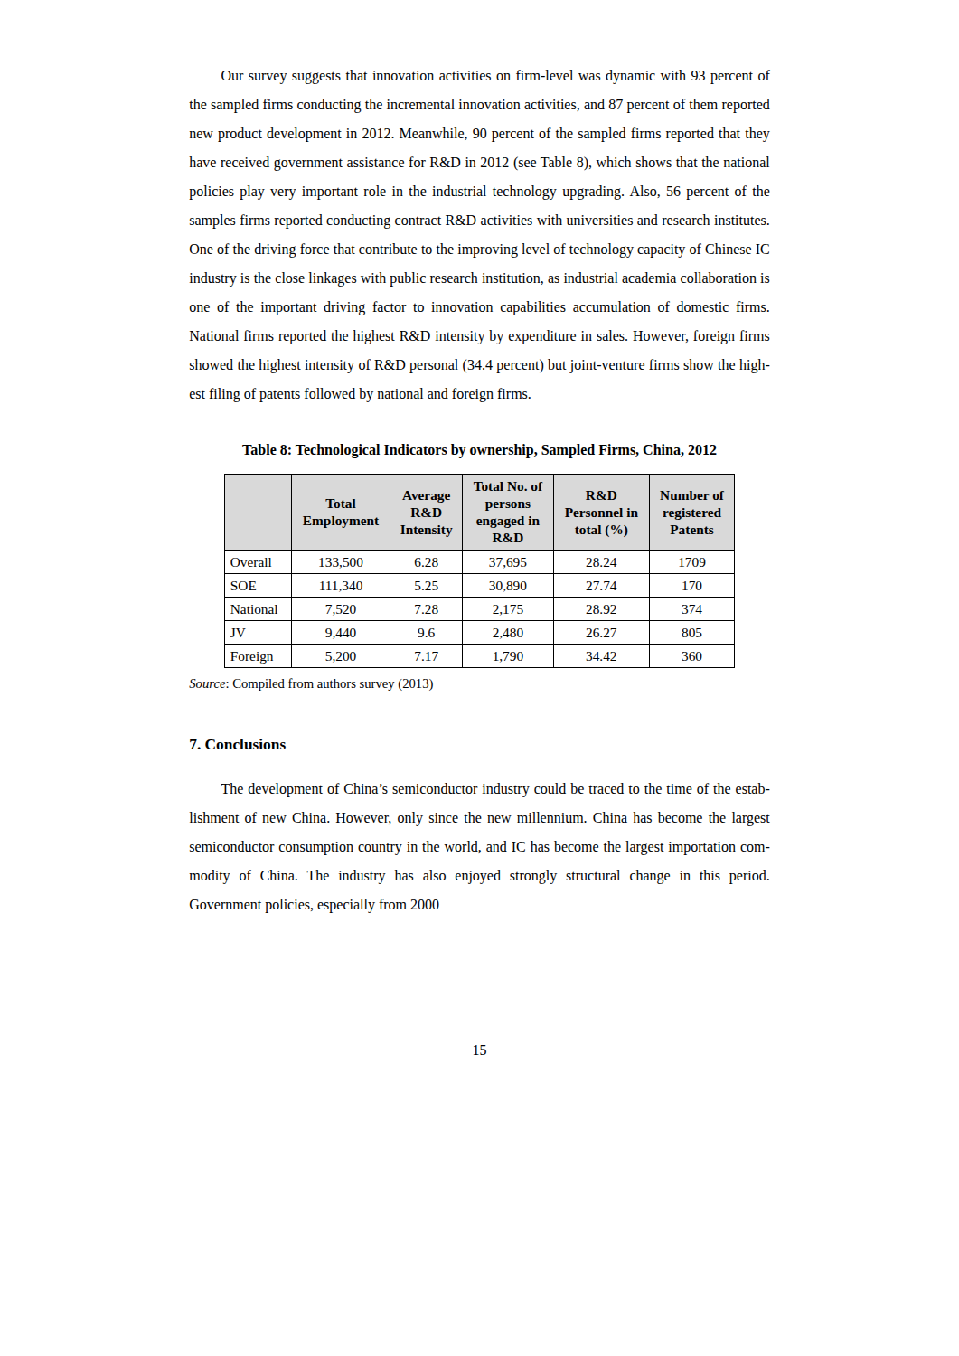Our survey suggests that innovation activities on firm-level was dynamic with 93 percent of the sampled firms conducting the incremental innovation activities, and 87 percent of them reported new product development in 2012. Meanwhile, 90 percent of the sampled firms reported that they have received government assistance for R&D in 2012 (see Table 8), which shows that the national policies play very important role in the industrial technology upgrading. Also, 56 percent of the samples firms reported conducting contract R&D activities with universities and research institutes. One of the driving force that contribute to the improving level of technology capacity of Chinese IC industry is the close linkages with public research institution, as industrial academia collaboration is one of the important driving factor to innovation capabilities accumulation of domestic firms. National firms reported the highest R&D intensity by expenditure in sales. However, foreign firms showed the highest intensity of R&D personal (34.4 percent) but joint-venture firms show the highest filing of patents followed by national and foreign firms.
Table 8: Technological Indicators by ownership, Sampled Firms, China, 2012
| | Total Employment | Average R&D Intensity | Total No. of persons engaged in R&D | R&D Personnel in total (%) | Number of registered Patents |
| --- | --- | --- | --- | --- | --- |
| Overall | 133,500 | 6.28 | 37,695 | 28.24 | 1709 |
| SOE | 111,340 | 5.25 | 30,890 | 27.74 | 170 |
| National | 7,520 | 7.28 | 2,175 | 28.92 | 374 |
| JV | 9,440 | 9.6 | 2,480 | 26.27 | 805 |
| Foreign | 5,200 | 7.17 | 1,790 | 34.42 | 360 |
Source: Compiled from authors survey (2013)
7. Conclusions
The development of China’s semiconductor industry could be traced to the time of the establishment of new China. However, only since the new millennium. China has become the largest semiconductor consumption country in the world, and IC has become the largest importation commodity of China. The industry has also enjoyed strongly structural change in this period. Government policies, especially from 2000
15